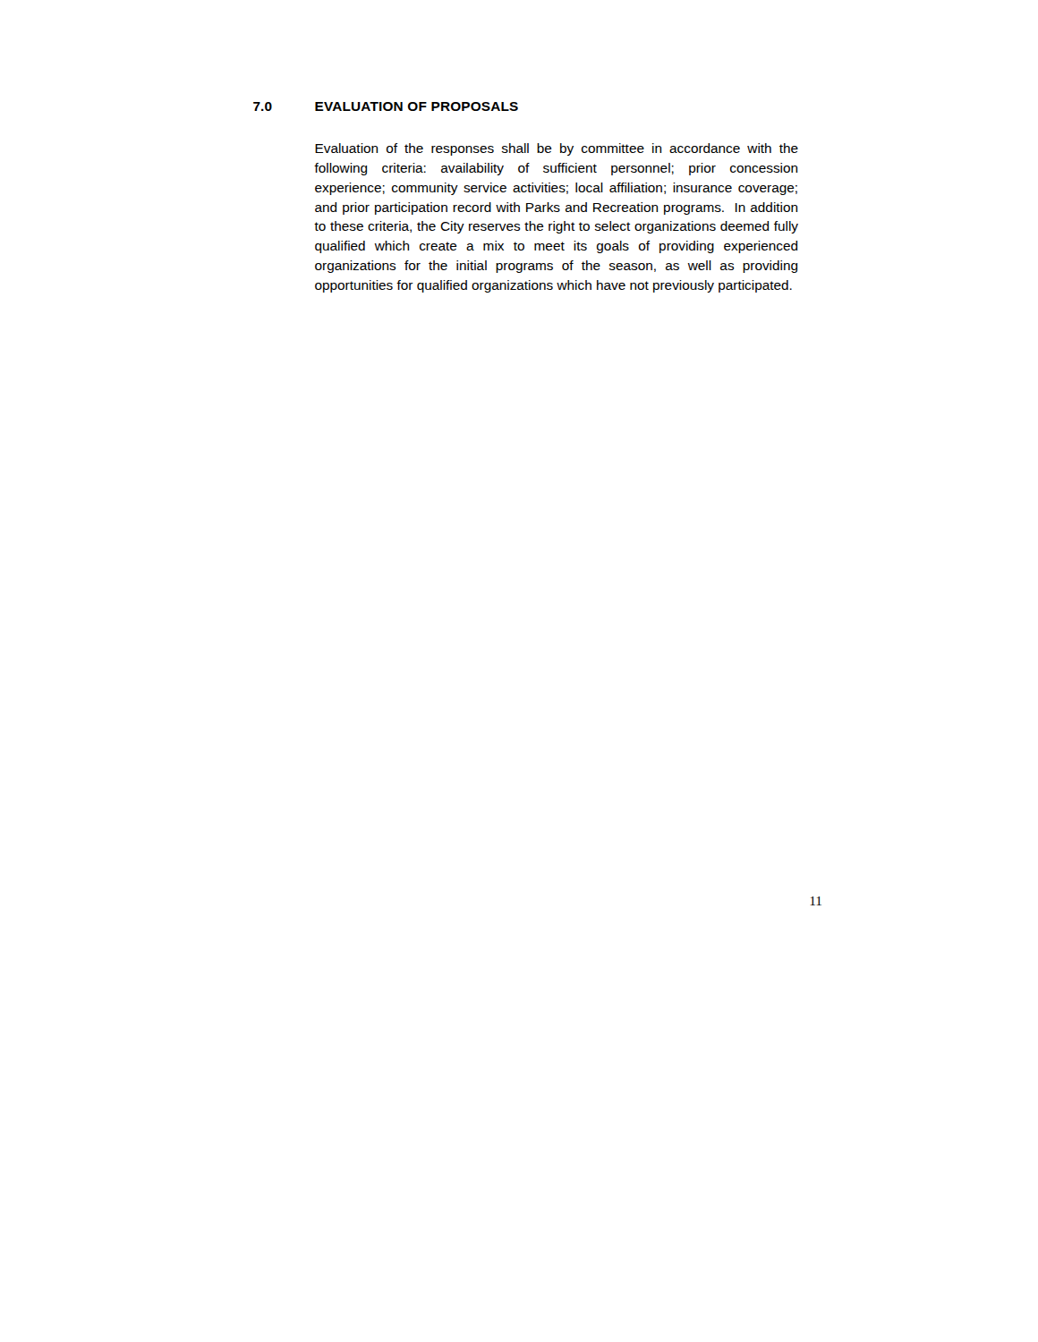7.0
EVALUATION OF PROPOSALS
Evaluation of the responses shall be by committee in accordance with the following criteria: availability of sufficient personnel; prior concession experience; community service activities; local affiliation; insurance coverage; and prior participation record with Parks and Recreation programs. In addition to these criteria, the City reserves the right to select organizations deemed fully qualified which create a mix to meet its goals of providing experienced organizations for the initial programs of the season, as well as providing opportunities for qualified organizations which have not previously participated.
11